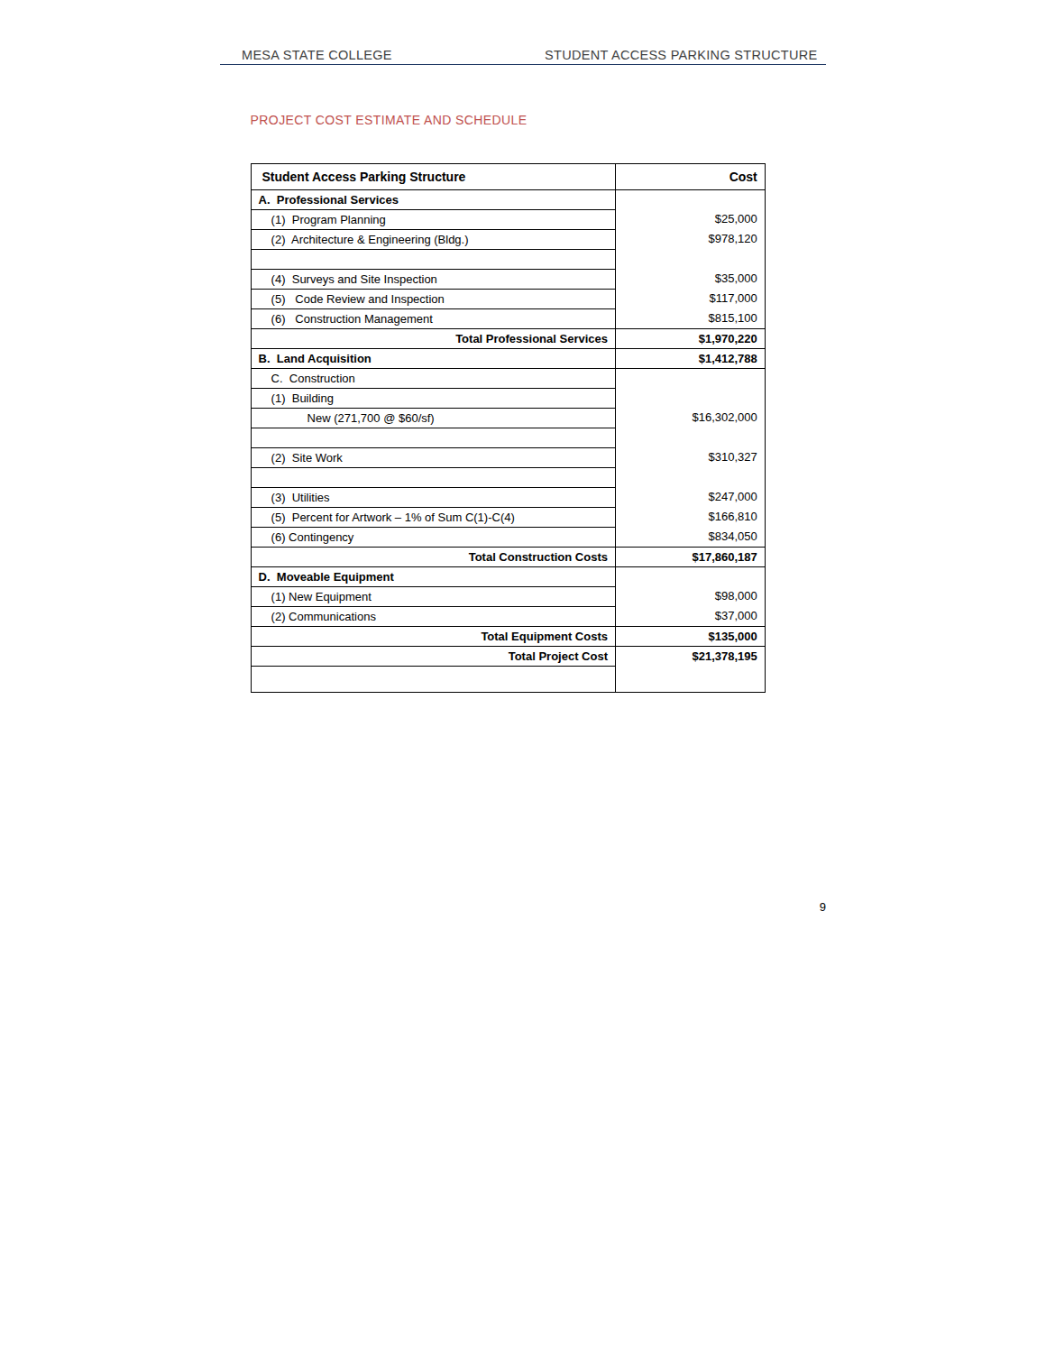MESA STATE COLLEGE
STUDENT ACCESS PARKING STRUCTURE
PROJECT COST ESTIMATE AND SCHEDULE
| Student Access Parking Structure | Cost |
| A. Professional Services | |
| (1) Program Planning | $25,000 |
| (2) Architecture & Engineering (Bldg.) | $978,120 |
| (4) Surveys and Site Inspection | $35,000 |
| (5) Code Review and Inspection | $117,000 |
| (6) Construction Management | $815,100 |
| Total Professional Services | $1,970,220 |
| B. Land Acquisition | $1,412,788 |
| C. Construction | |
| (1) Building | |
| New (271,700 @ $60/sf) | $16,302,000 |
| (2) Site Work | $310,327 |
| (3) Utilities | $247,000 |
| (5) Percent for Artwork – 1% of Sum C(1)-C(4) | $166,810 |
| (6) Contingency | $834,050 |
| Total Construction Costs | $17,860,187 |
| D. Moveable Equipment | |
| (1) New Equipment | $98,000 |
| (2) Communications | $37,000 |
| Total Equipment Costs | $135,000 |
| Total Project Cost | $21,378,195 |
9